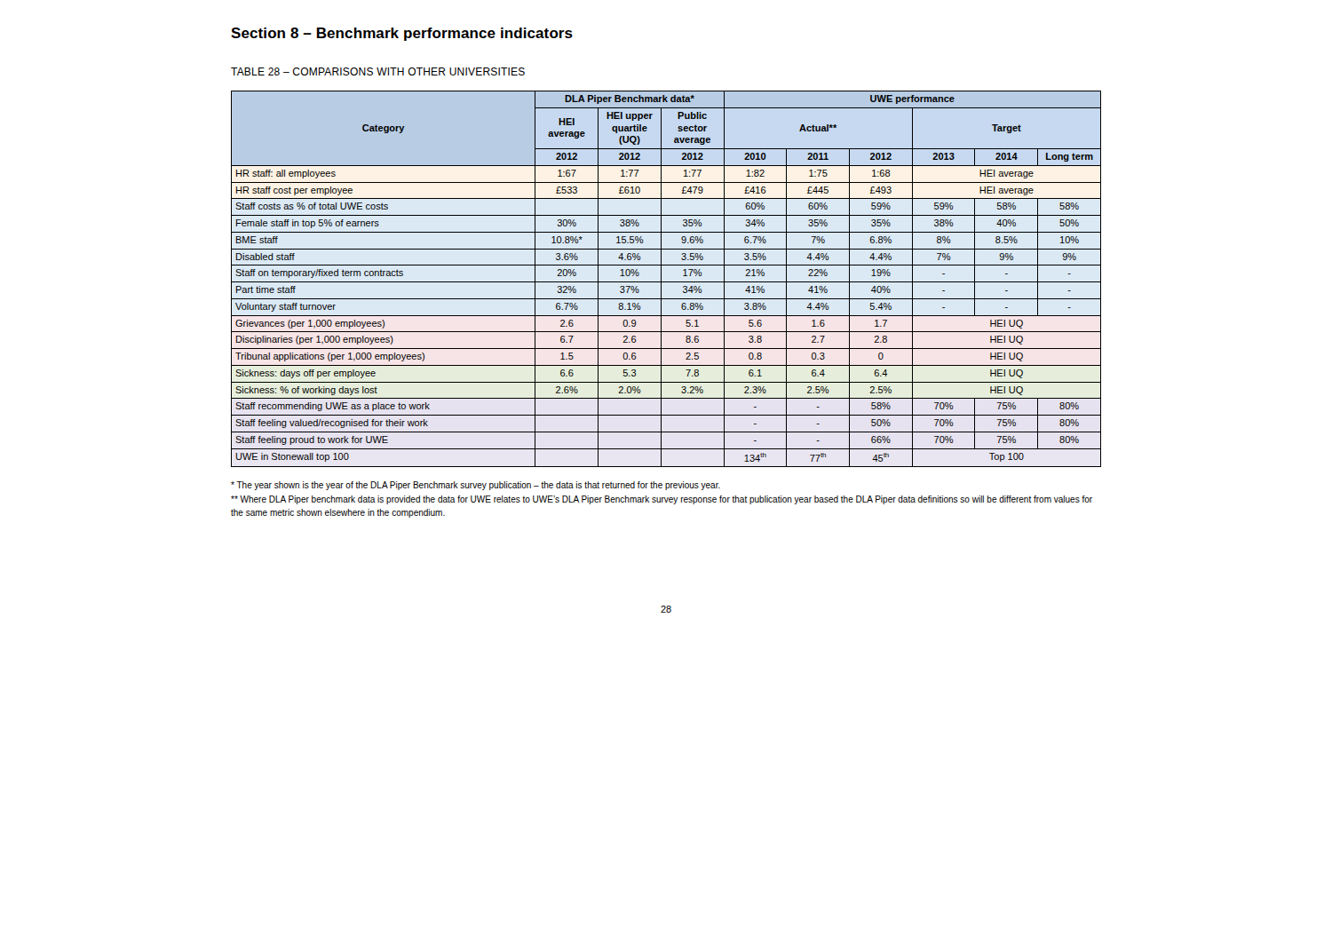Section 8 – Benchmark performance indicators
TABLE 28 – COMPARISONS WITH OTHER UNIVERSITIES
| Category | DLA Piper Benchmark data* | UWE performance |
| --- | --- | --- |
| HEI average | HEI upper quartile (UQ) | Public sector average | Actual** | Target |
| 2012 | 2012 | 2012 | 2010 | 2011 | 2012 | 2013 | 2014 | Long term |
| HR staff: all employees | 1:67 | 1:77 | 1:77 | 1:82 | 1:75 | 1:68 | HEI average |
| HR staff cost per employee | £533 | £610 | £479 | £416 | £445 | £493 | HEI average |
| Staff costs as % of total UWE costs | | | | 60% | 60% | 59% | 59% | 58% | 58% |
| Female staff in top 5% of earners | 30% | 38% | 35% | 34% | 35% | 35% | 38% | 40% | 50% |
| BME staff | 10.8%* | 15.5% | 9.6% | 6.7% | 7% | 6.8% | 8% | 8.5% | 10% |
| Disabled staff | 3.6% | 4.6% | 3.5% | 3.5% | 4.4% | 4.4% | 7% | 9% | 9% |
| Staff on temporary/fixed term contracts | 20% | 10% | 17% | 21% | 22% | 19% | - | - | - |
| Part time staff | 32% | 37% | 34% | 41% | 41% | 40% | - | - | - |
| Voluntary staff turnover | 6.7% | 8.1% | 6.8% | 3.8% | 4.4% | 5.4% | - | - | - |
| Grievances (per 1,000 employees) | 2.6 | 0.9 | 5.1 | 5.6 | 1.6 | 1.7 | HEI UQ |
| Disciplinaries (per 1,000 employees) | 6.7 | 2.6 | 8.6 | 3.8 | 2.7 | 2.8 | HEI UQ |
| Tribunal applications (per 1,000 employees) | 1.5 | 0.6 | 2.5 | 0.8 | 0.3 | 0 | HEI UQ |
| Sickness: days off per employee | 6.6 | 5.3 | 7.8 | 6.1 | 6.4 | 6.4 | HEI UQ |
| Sickness: % of working days lost | 2.6% | 2.0% | 3.2% | 2.3% | 2.5% | 2.5% | HEI UQ |
| Staff recommending UWE as a place to work | | | | - | - | 58% | 70% | 75% | 80% |
| Staff feeling valued/recognised for their work | | | | - | - | 50% | 70% | 75% | 80% |
| Staff feeling proud to work for UWE | | | | - | - | 66% | 70% | 75% | 80% |
| UWE in Stonewall top 100 | | | | 134 th | 77 th | 45 th | Top 100 |
* The year shown is the year of the DLA Piper Benchmark survey publication – the data is that returned for the previous year.
** Where DLA Piper benchmark data is provided the data for UWE relates to UWE’s DLA Piper Benchmark survey response for that publication year based the DLA Piper data definitions so will be different from values for the same metric shown elsewhere in the compendium.
28